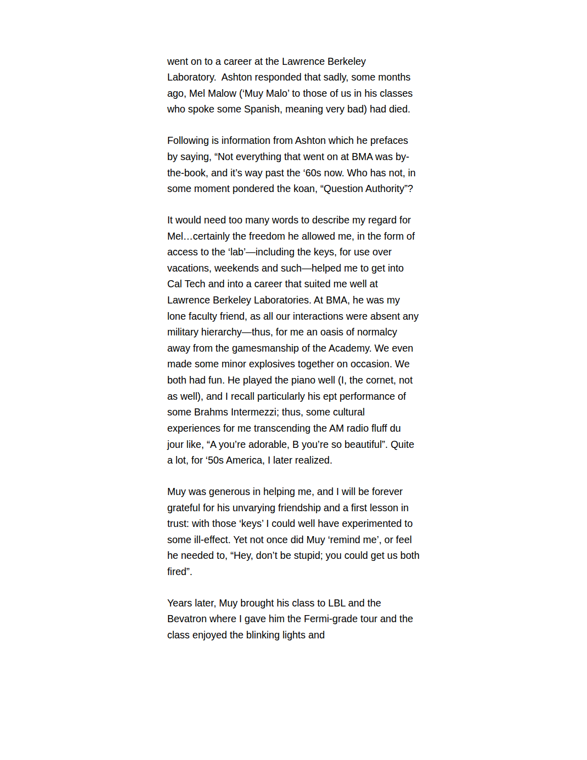went on to a career at the Lawrence Berkeley Laboratory. Ashton responded that sadly, some months ago, Mel Malow (‘Muy Malo’ to those of us in his classes who spoke some Spanish, meaning very bad) had died.
Following is information from Ashton which he prefaces by saying, “Not everything that went on at BMA was by-the-book, and it’s way past the ‘60s now. Who has not, in some moment pondered the koan, “Question Authority”?
It would need too many words to describe my regard for Mel…certainly the freedom he allowed me, in the form of access to the ‘lab’—including the keys, for use over vacations, weekends and such—helped me to get into Cal Tech and into a career that suited me well at Lawrence Berkeley Laboratories. At BMA, he was my lone faculty friend, as all our interactions were absent any military hierarchy—thus, for me an oasis of normalcy away from the gamesmanship of the Academy. We even made some minor explosives together on occasion. We both had fun. He played the piano well (I, the cornet, not as well), and I recall particularly his ept performance of some Brahms Intermezzi; thus, some cultural experiences for me transcending the AM radio fluff du jour like, “A you’re adorable, B you’re so beautiful”. Quite a lot, for ‘50s America, I later realized.
Muy was generous in helping me, and I will be forever grateful for his unvarying friendship and a first lesson in trust: with those ‘keys’ I could well have experimented to some ill-effect. Yet not once did Muy ‘remind me’, or feel he needed to, “Hey, don’t be stupid; you could get us both fired”.
Years later, Muy brought his class to LBL and the Bevatron where I gave him the Fermi-grade tour and the class enjoyed the blinking lights and